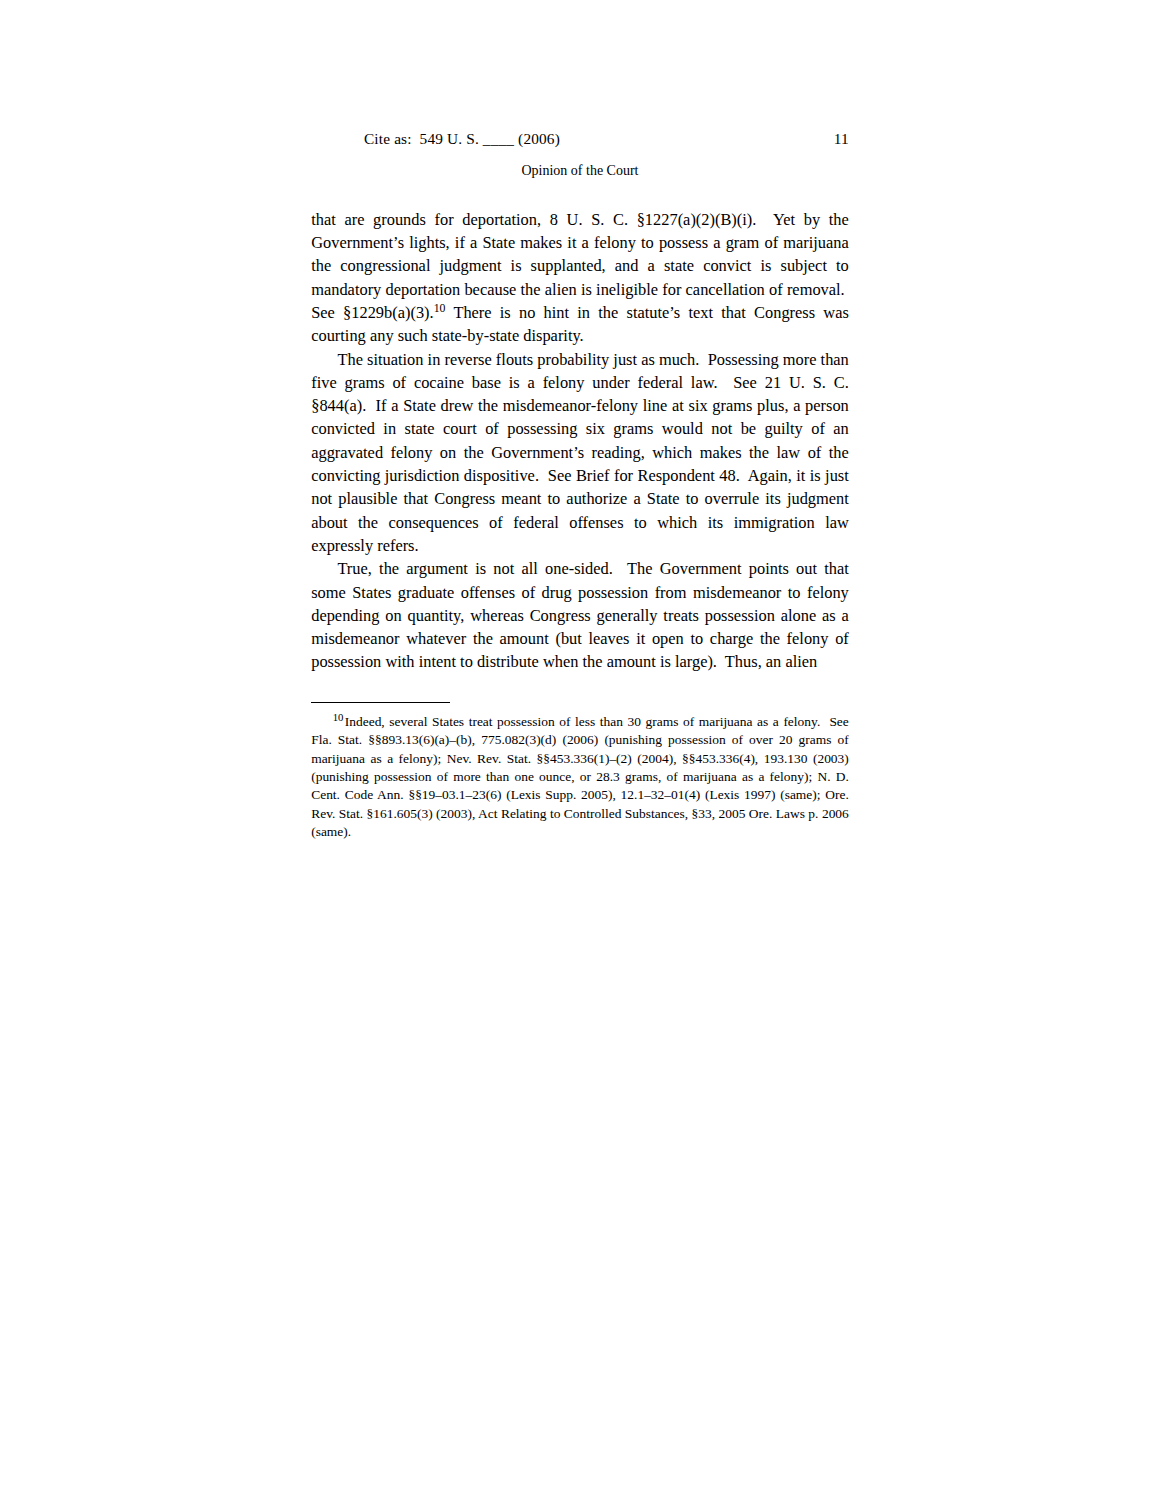Cite as: 549 U. S. ____ (2006) 11
Opinion of the Court
that are grounds for deportation, 8 U. S. C. §1227(a)(2)(B)(i). Yet by the Government’s lights, if a State makes it a felony to possess a gram of marijuana the congressional judgment is supplanted, and a state convict is subject to mandatory deportation because the alien is ineligible for cancellation of removal. See §1229b(a)(3).10 There is no hint in the statute’s text that Congress was courting any such state-by-state disparity.
The situation in reverse flouts probability just as much. Possessing more than five grams of cocaine base is a felony under federal law. See 21 U. S. C. §844(a). If a State drew the misdemeanor-felony line at six grams plus, a person convicted in state court of possessing six grams would not be guilty of an aggravated felony on the Government’s reading, which makes the law of the convicting jurisdiction dispositive. See Brief for Respondent 48. Again, it is just not plausible that Congress meant to authorize a State to overrule its judgment about the consequences of federal offenses to which its immigration law expressly refers.
True, the argument is not all one-sided. The Government points out that some States graduate offenses of drug possession from misdemeanor to felony depending on quantity, whereas Congress generally treats possession alone as a misdemeanor whatever the amount (but leaves it open to charge the felony of possession with intent to distribute when the amount is large). Thus, an alien
10 Indeed, several States treat possession of less than 30 grams of marijuana as a felony. See Fla. Stat. §§893.13(6)(a)–(b), 775.082(3)(d) (2006) (punishing possession of over 20 grams of marijuana as a felony); Nev. Rev. Stat. §§453.336(1)–(2) (2004), §§453.336(4), 193.130 (2003) (punishing possession of more than one ounce, or 28.3 grams, of marijuana as a felony); N. D. Cent. Code Ann. §§19–03.1–23(6) (Lexis Supp. 2005), 12.1–32–01(4) (Lexis 1997) (same); Ore. Rev. Stat. §161.605(3) (2003), Act Relating to Controlled Substances, §33, 2005 Ore. Laws p. 2006 (same).